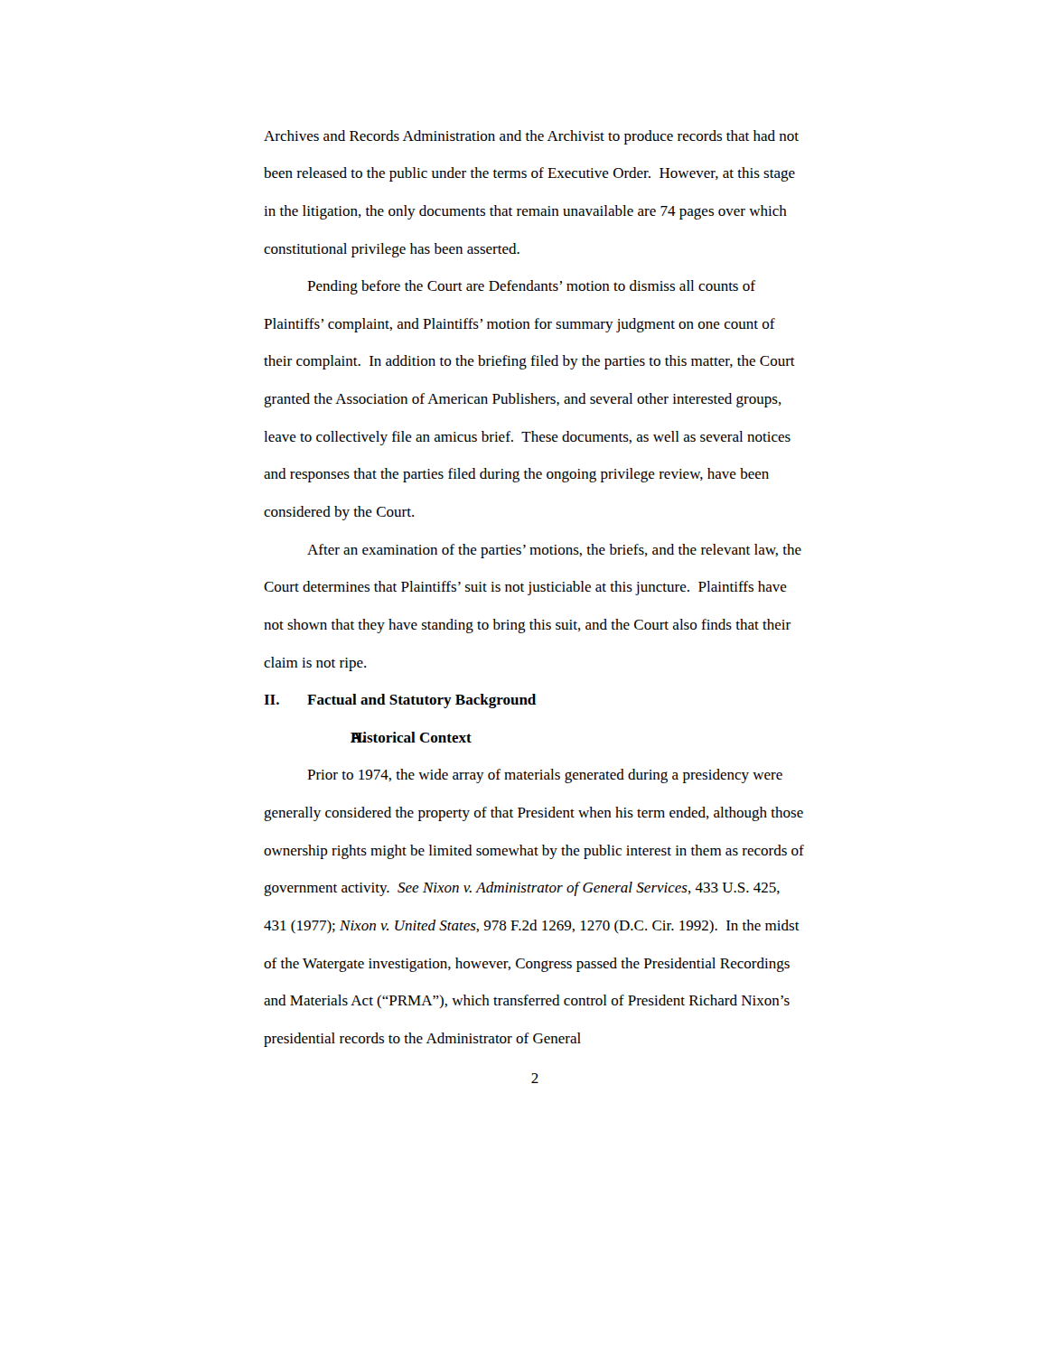Archives and Records Administration and the Archivist to produce records that had not been released to the public under the terms of Executive Order. However, at this stage in the litigation, the only documents that remain unavailable are 74 pages over which constitutional privilege has been asserted.
Pending before the Court are Defendants’ motion to dismiss all counts of Plaintiffs’ complaint, and Plaintiffs’ motion for summary judgment on one count of their complaint. In addition to the briefing filed by the parties to this matter, the Court granted the Association of American Publishers, and several other interested groups, leave to collectively file an amicus brief. These documents, as well as several notices and responses that the parties filed during the ongoing privilege review, have been considered by the Court.
After an examination of the parties’ motions, the briefs, and the relevant law, the Court determines that Plaintiffs’ suit is not justiciable at this juncture. Plaintiffs have not shown that they have standing to bring this suit, and the Court also finds that their claim is not ripe.
II. Factual and Statutory Background
A. Historical Context
Prior to 1974, the wide array of materials generated during a presidency were generally considered the property of that President when his term ended, although those ownership rights might be limited somewhat by the public interest in them as records of government activity. See Nixon v. Administrator of General Services, 433 U.S. 425, 431 (1977); Nixon v. United States, 978 F.2d 1269, 1270 (D.C. Cir. 1992). In the midst of the Watergate investigation, however, Congress passed the Presidential Recordings and Materials Act (“PRMA”), which transferred control of President Richard Nixon’s presidential records to the Administrator of General
2